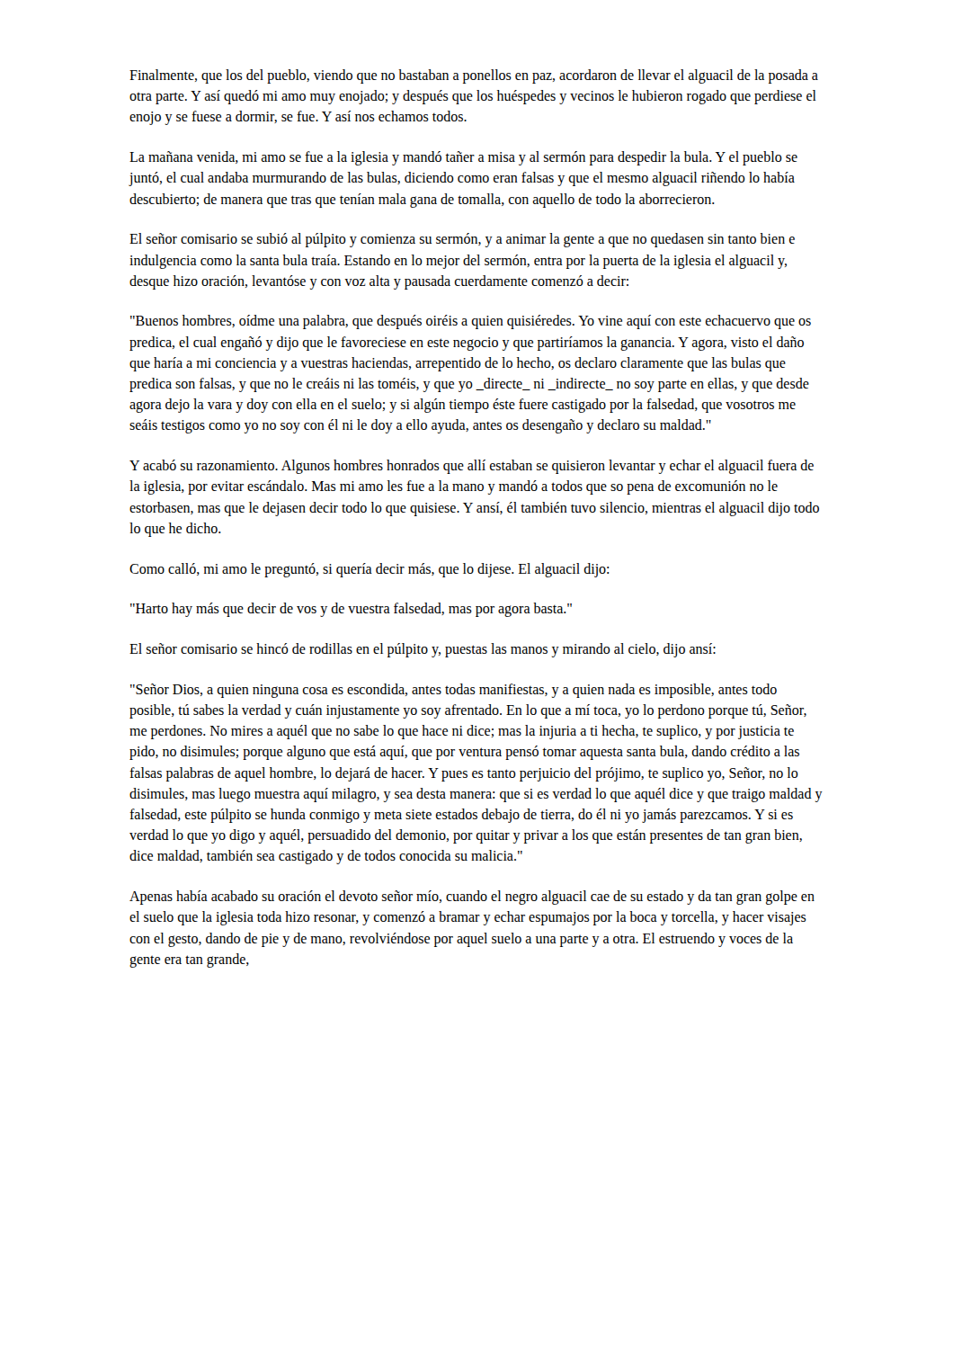Finalmente, que los del pueblo, viendo que no bastaban a ponellos en paz, acordaron de llevar el alguacil de la posada a otra parte. Y así quedó mi amo muy enojado; y después que los huéspedes y vecinos le hubieron rogado que perdiese el enojo y se fuese a dormir, se fue. Y así nos echamos todos.
La mañana venida, mi amo se fue a la iglesia y mandó tañer a misa y al sermón para despedir la bula. Y el pueblo se juntó, el cual andaba murmurando de las bulas, diciendo como eran falsas y que el mesmo alguacil riñendo lo había descubierto; de manera que tras que tenían mala gana de tomalla, con aquello de todo la aborrecieron.
El señor comisario se subió al púlpito y comienza su sermón, y a animar la gente a que no quedasen sin tanto bien e indulgencia como la santa bula traía. Estando en lo mejor del sermón, entra por la puerta de la iglesia el alguacil y, desque hizo oración, levantóse y con voz alta y pausada cuerdamente comenzó a decir:
"Buenos hombres, oídme una palabra, que después oiréis a quien quisiéredes. Yo vine aquí con este echacuervo que os predica, el cual engañó y dijo que le favoreciese en este negocio y que partiríamos la ganancia. Y agora, visto el daño que haría a mi conciencia y a vuestras haciendas, arrepentido de lo hecho, os declaro claramente que las bulas que predica son falsas, y que no le creáis ni las toméis, y que yo _directe_ ni _indirecte_ no soy parte en ellas, y que desde agora dejo la vara y doy con ella en el suelo; y si algún tiempo éste fuere castigado por la falsedad, que vosotros me seáis testigos como yo no soy con él ni le doy a ello ayuda, antes os desengaño y declaro su maldad."
Y acabó su razonamiento. Algunos hombres honrados que allí estaban se quisieron levantar y echar el alguacil fuera de la iglesia, por evitar escándalo. Mas mi amo les fue a la mano y mandó a todos que so pena de excomunión no le estorbasen, mas que le dejasen decir todo lo que quisiese. Y ansí, él también tuvo silencio, mientras el alguacil dijo todo lo que he dicho.
Como calló, mi amo le preguntó, si quería decir más, que lo dijese. El alguacil dijo:
"Harto hay más que decir de vos y de vuestra falsedad, mas por agora basta."
El señor comisario se hincó de rodillas en el púlpito y, puestas las manos y mirando al cielo, dijo ansí:
"Señor Dios, a quien ninguna cosa es escondida, antes todas manifiestas, y a quien nada es imposible, antes todo posible, tú sabes la verdad y cuán injustamente yo soy afrentado. En lo que a mí toca, yo lo perdono porque tú, Señor, me perdones. No mires a aquél que no sabe lo que hace ni dice; mas la injuria a ti hecha, te suplico, y por justicia te pido, no disimules; porque alguno que está aquí, que por ventura pensó tomar aquesta santa bula, dando crédito a las falsas palabras de aquel hombre, lo dejará de hacer. Y pues es tanto perjuicio del prójimo, te suplico yo, Señor, no lo disimules, mas luego muestra aquí milagro, y sea desta manera: que si es verdad lo que aquél dice y que traigo maldad y falsedad, este púlpito se hunda conmigo y meta siete estados debajo de tierra, do él ni yo jamás parezcamos. Y si es verdad lo que yo digo y aquél, persuadido del demonio, por quitar y privar a los que están presentes de tan gran bien, dice maldad, también sea castigado y de todos conocida su malicia."
Apenas había acabado su oración el devoto señor mío, cuando el negro alguacil cae de su estado y da tan gran golpe en el suelo que la iglesia toda hizo resonar, y comenzó a bramar y echar espumajos por la boca y torcella, y hacer visajes con el gesto, dando de pie y de mano, revolviéndose por aquel suelo a una parte y a otra. El estruendo y voces de la gente era tan grande,